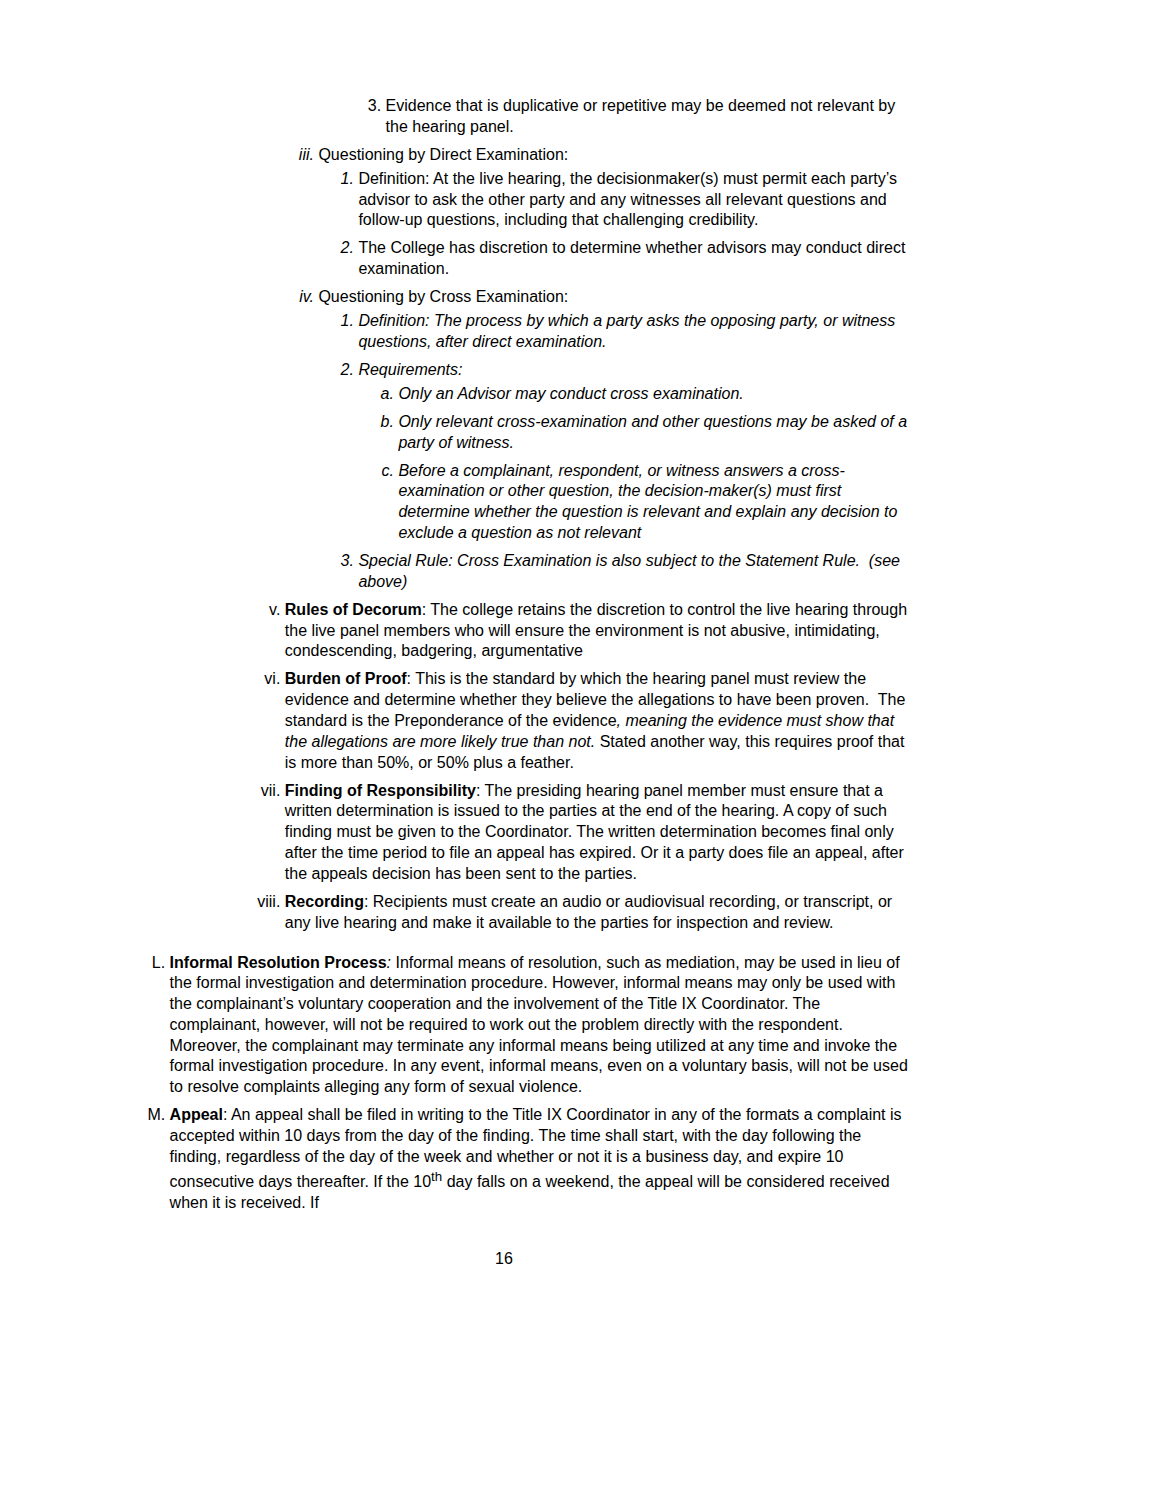Evidence that is duplicative or repetitive may be deemed not relevant by the hearing panel.
Questioning by Direct Examination:
Definition: At the live hearing, the decisionmaker(s) must permit each party’s advisor to ask the other party and any witnesses all relevant questions and follow-up questions, including that challenging credibility.
The College has discretion to determine whether advisors may conduct direct examination.
Questioning by Cross Examination:
Definition: The process by which a party asks the opposing party, or witness questions, after direct examination.
Requirements:
Only an Advisor may conduct cross examination.
Only relevant cross-examination and other questions may be asked of a party of witness.
Before a complainant, respondent, or witness answers a cross-examination or other question, the decision-maker(s) must first determine whether the question is relevant and explain any decision to exclude a question as not relevant
Special Rule: Cross Examination is also subject to the Statement Rule. (see above)
Rules of Decorum: The college retains the discretion to control the live hearing through the live panel members who will ensure the environment is not abusive, intimidating, condescending, badgering, argumentative
Burden of Proof: This is the standard by which the hearing panel must review the evidence and determine whether they believe the allegations to have been proven. The standard is the Preponderance of the evidence, meaning the evidence must show that the allegations are more likely true than not. Stated another way, this requires proof that is more than 50%, or 50% plus a feather.
Finding of Responsibility: The presiding hearing panel member must ensure that a written determination is issued to the parties at the end of the hearing. A copy of such finding must be given to the Coordinator. The written determination becomes final only after the time period to file an appeal has expired. Or it a party does file an appeal, after the appeals decision has been sent to the parties.
Recording: Recipients must create an audio or audiovisual recording, or transcript, or any live hearing and make it available to the parties for inspection and review.
Informal Resolution Process: Informal means of resolution, such as mediation, may be used in lieu of the formal investigation and determination procedure. However, informal means may only be used with the complainant’s voluntary cooperation and the involvement of the Title IX Coordinator. The complainant, however, will not be required to work out the problem directly with the respondent. Moreover, the complainant may terminate any informal means being utilized at any time and invoke the formal investigation procedure. In any event, informal means, even on a voluntary basis, will not be used to resolve complaints alleging any form of sexual violence.
Appeal: An appeal shall be filed in writing to the Title IX Coordinator in any of the formats a complaint is accepted within 10 days from the day of the finding. The time shall start, with the day following the finding, regardless of the day of the week and whether or not it is a business day, and expire 10 consecutive days thereafter. If the 10th day falls on a weekend, the appeal will be considered received when it is received. If
16